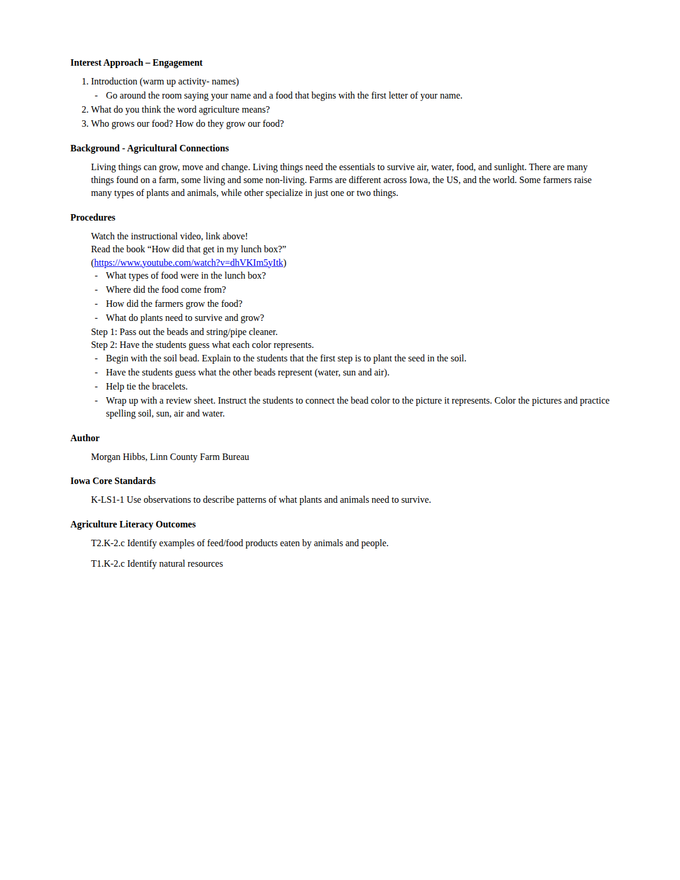Interest Approach – Engagement
Introduction (warm up activity- names)
Go around the room saying your name and a food that begins with the first letter of your name.
What do you think the word agriculture means?
Who grows our food? How do they grow our food?
Background - Agricultural Connections
Living things can grow, move and change. Living things need the essentials to survive air, water, food, and sunlight. There are many things found on a farm, some living and some non-living. Farms are different across Iowa, the US, and the world. Some farmers raise many types of plants and animals, while other specialize in just one or two things.
Procedures
Watch the instructional video, link above!
Read the book “How did that get in my lunch box?”
(https://www.youtube.com/watch?v=dhVKIm5yItk)
What types of food were in the lunch box?
Where did the food come from?
How did the farmers grow the food?
What do plants need to survive and grow?
Step 1: Pass out the beads and string/pipe cleaner.
Step 2: Have the students guess what each color represents.
Begin with the soil bead. Explain to the students that the first step is to plant the seed in the soil.
Have the students guess what the other beads represent (water, sun and air).
Help tie the bracelets.
Wrap up with a review sheet. Instruct the students to connect the bead color to the picture it represents. Color the pictures and practice spelling soil, sun, air and water.
Author
Morgan Hibbs, Linn County Farm Bureau
Iowa Core Standards
K-LS1-1 Use observations to describe patterns of what plants and animals need to survive.
Agriculture Literacy Outcomes
T2.K-2.c Identify examples of feed/food products eaten by animals and people.
T1.K-2.c Identify natural resources